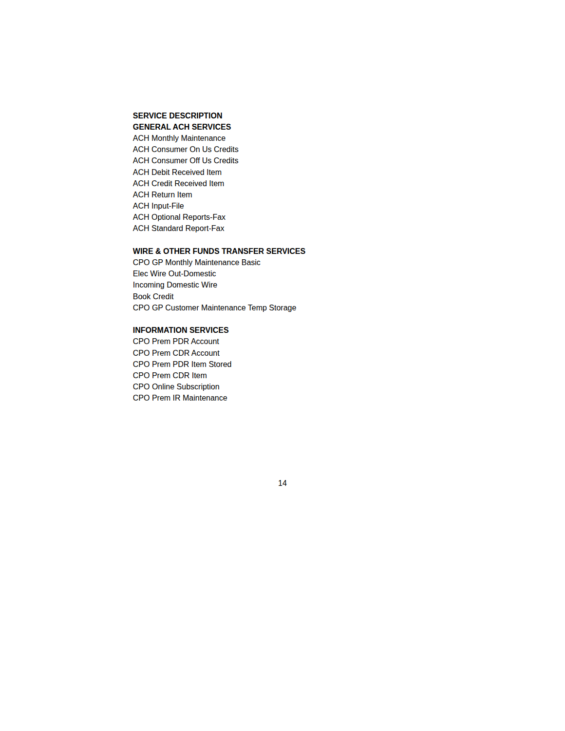SERVICE DESCRIPTION
GENERAL ACH SERVICES
ACH Monthly Maintenance
ACH Consumer On Us Credits
ACH Consumer Off Us Credits
ACH Debit Received Item
ACH Credit Received Item
ACH Return Item
ACH Input-File
ACH Optional Reports-Fax
ACH Standard Report-Fax
WIRE & OTHER FUNDS TRANSFER SERVICES
CPO GP Monthly Maintenance Basic
Elec Wire Out-Domestic
Incoming Domestic Wire
Book Credit
CPO GP Customer Maintenance Temp Storage
INFORMATION SERVICES
CPO Prem PDR Account
CPO Prem CDR Account
CPO Prem PDR Item Stored
CPO Prem CDR Item
CPO Online Subscription
CPO Prem IR Maintenance
14